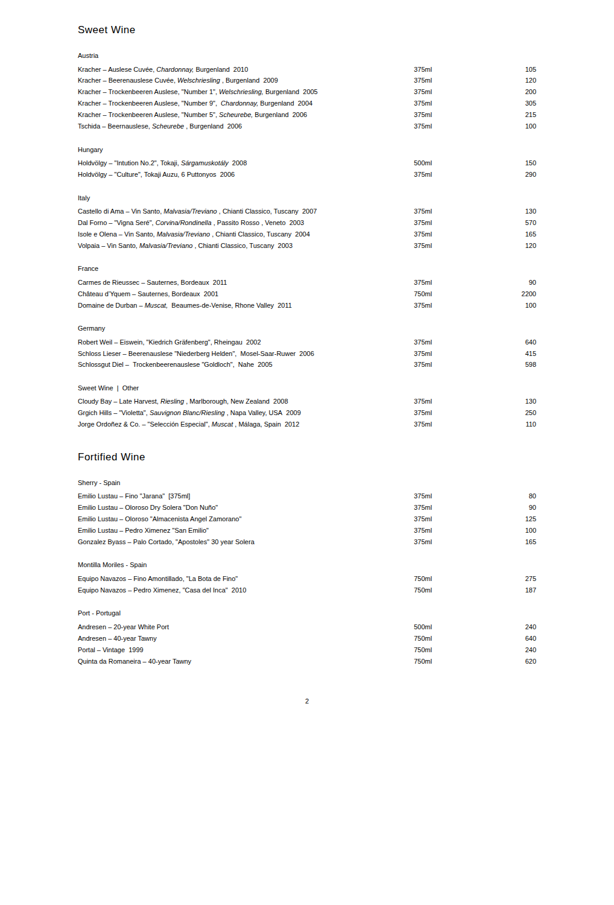Sweet Wine
Austria
| Kracher – Auslese Cuvée, Chardonnay, Burgenland 2010 | 375ml | 105 |
| Kracher – Beerenauslese Cuvée, Welschriesling , Burgenland 2009 | 375ml | 120 |
| Kracher – Trockenbeeren Auslese, "Number 1", Welschriesling, Burgenland 2005 | 375ml | 200 |
| Kracher – Trockenbeeren Auslese, "Number 9", Chardonnay, Burgenland 2004 | 375ml | 305 |
| Kracher – Trockenbeeren Auslese, "Number 5", Scheurebe, Burgenland 2006 | 375ml | 215 |
| Tschida – Beernauslese, Scheurebe , Burgenland 2006 | 375ml | 100 |
Hungary
| Holdvölgy – "Intution No.2", Tokaji, Sárgamuskotály 2008 | 500ml | 150 |
| Holdvölgy – "Culture", Tokaji Auzu, 6 Puttonyos 2006 | 375ml | 290 |
Italy
| Castello di Ama – Vin Santo, Malvasia/Treviano , Chianti Classico, Tuscany 2007 | 375ml | 130 |
| Dal Forno – "Vigna Seré", Corvina/Rondinella , Passito Rosso , Veneto 2003 | 375ml | 570 |
| Isole e Olena – Vin Santo, Malvasia/Treviano , Chianti Classico, Tuscany 2004 | 375ml | 165 |
| Volpaia – Vin Santo, Malvasia/Treviano , Chianti Classico, Tuscany 2003 | 375ml | 120 |
France
| Carmes de Rieussec – Sauternes, Bordeaux 2011 | 375ml | 90 |
| Château d’Yquem – Sauternes, Bordeaux 2001 | 750ml | 2200 |
| Domaine de Durban – Muscat, Beaumes-de-Venise, Rhone Valley 2011 | 375ml | 100 |
Germany
| Robert Weil – Eiswein, "Kiedrich Gräfenberg", Rheingau 2002 | 375ml | 640 |
| Schloss Lieser – Beerenauslese "Niederberg Helden", Mosel-Saar-Ruwer 2006 | 375ml | 415 |
| Schlossgut Diel – Trockenbeerenauslese "Goldloch", Nahe 2005 | 375ml | 598 |
Sweet Wine | Other
| Cloudy Bay – Late Harvest, Riesling , Marlborough, New Zealand 2008 | 375ml | 130 |
| Grgich Hills – "Violetta", Sauvignon Blanc/Riesling , Napa Valley, USA 2009 | 375ml | 250 |
| Jorge Ordoñez & Co. – "Selección Especial", Muscat , Málaga, Spain 2012 | 375ml | 110 |
Fortified Wine
Sherry - Spain
| Emilio Lustau – Fino "Jarana" [375ml] | 375ml | 80 |
| Emilio Lustau – Oloroso Dry Solera "Don Nuño" | 375ml | 90 |
| Emilio Lustau – Oloroso "Almacenista Angel Zamorano" | 375ml | 125 |
| Emilio Lustau – Pedro Ximenez "San Emilio" | 375ml | 100 |
| Gonzalez Byass – Palo Cortado, "Apostoles" 30 year Solera | 375ml | 165 |
Montilla Moriles - Spain
| Equipo Navazos – Fino Amontillado, "La Bota de Fino" | 750ml | 275 |
| Equipo Navazos – Pedro Ximenez, "Casa del Inca" 2010 | 750ml | 187 |
Port - Portugal
| Andresen – 20-year White Port | 500ml | 240 |
| Andresen – 40-year Tawny | 750ml | 640 |
| Portal – Vintage 1999 | 750ml | 240 |
| Quinta da Romaneira – 40-year Tawny | 750ml | 620 |
2